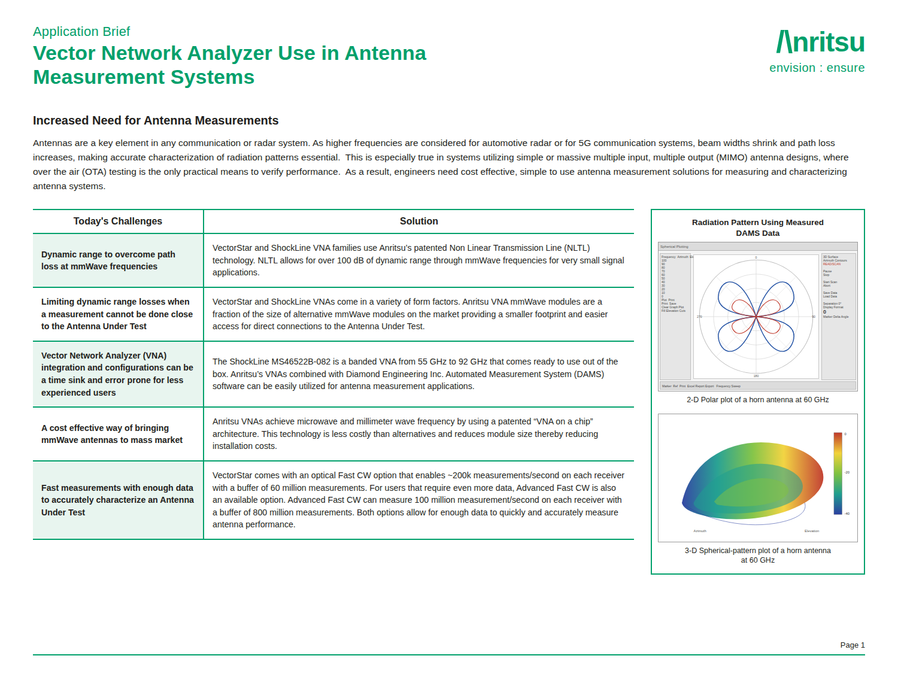Application Brief
Vector Network Analyzer Use in Antenna
Measurement Systems
/\nritsu
envision : ensure
Increased Need for Antenna Measurements
Antennas are a key element in any communication or radar system. As higher frequencies are considered for automotive radar or for 5G communication systems, beam widths shrink and path loss increases, making accurate characterization of radiation patterns essential. This is especially true in systems utilizing simple or massive multiple input, multiple output (MIMO) antenna designs, where over the air (OTA) testing is the only practical means to verify performance. As a result, engineers need cost effective, simple to use antenna measurement solutions for measuring and characterizing antenna systems.
| Today's Challenges | Solution |
| --- | --- |
| Dynamic range to overcome path loss at mmWave frequencies | VectorStar and ShockLine VNA families use Anritsu’s patented Non Linear Transmission Line (NLTL) technology. NLTL allows for over 100 dB of dynamic range through mmWave frequencies for very small signal applications. |
| Limiting dynamic range losses when a measurement cannot be done close to the Antenna Under Test | VectorStar and ShockLine VNAs come in a variety of form factors. Anritsu VNA mmWave modules are a fraction of the size of alternative mmWave modules on the market providing a smaller footprint and easier access for direct connections to the Antenna Under Test. |
| Vector Network Analyzer (VNA) integration and configurations can be a time sink and error prone for less experienced users | The ShockLine MS46522B-082 is a banded VNA from 55 GHz to 92 GHz that comes ready to use out of the box. Anritsu’s VNAs combined with Diamond Engineering Inc. Automated Measurement System (DAMS) software can be easily utilized for antenna measurement applications. |
| A cost effective way of bringing mmWave antennas to mass market | Anritsu VNAs achieve microwave and millimeter wave frequency by using a patented “VNA on a chip” architecture. This technology is less costly than alternatives and reduces module size thereby reducing installation costs. |
| Fast measurements with enough data to accurately characterize an Antenna Under Test | VectorStar comes with an optical Fast CW option that enables ~200k measurements/second on each receiver with a buffer of 60 million measurements. For users that require even more data, Advanced Fast CW is also an available option. Advanced Fast CW can measure 100 million measurement/second on each receiver with a buffer of 800 million measurements. Both options allow for enough data to quickly and accurately measure antenna performance. |
Radiation Pattern Using Measured
DAMS Data
Spherical Plotting
Frequency Azimuth Elevation
100
90
80
70
60
50
40
30
20
10
0
Plot Print
Print Save
Clear Graph Plot
Fill Elevation Cuts
0 90 180 270
3D Surface
Azimuth Contours
READ/SCAN
Pause
Stop
Start Scan
Abort
Save Data
Load Data
Separation 0°
Display Format
0
Marker Delta Angle
Marker Ref Print Excel Report Export Frequency Sweep
2-D Polar plot of a horn antenna at 60 GHz
Azimuth Elevation 0 -20 -40
3-D Spherical-pattern plot of a horn antenna
at 60 GHz
Page 1